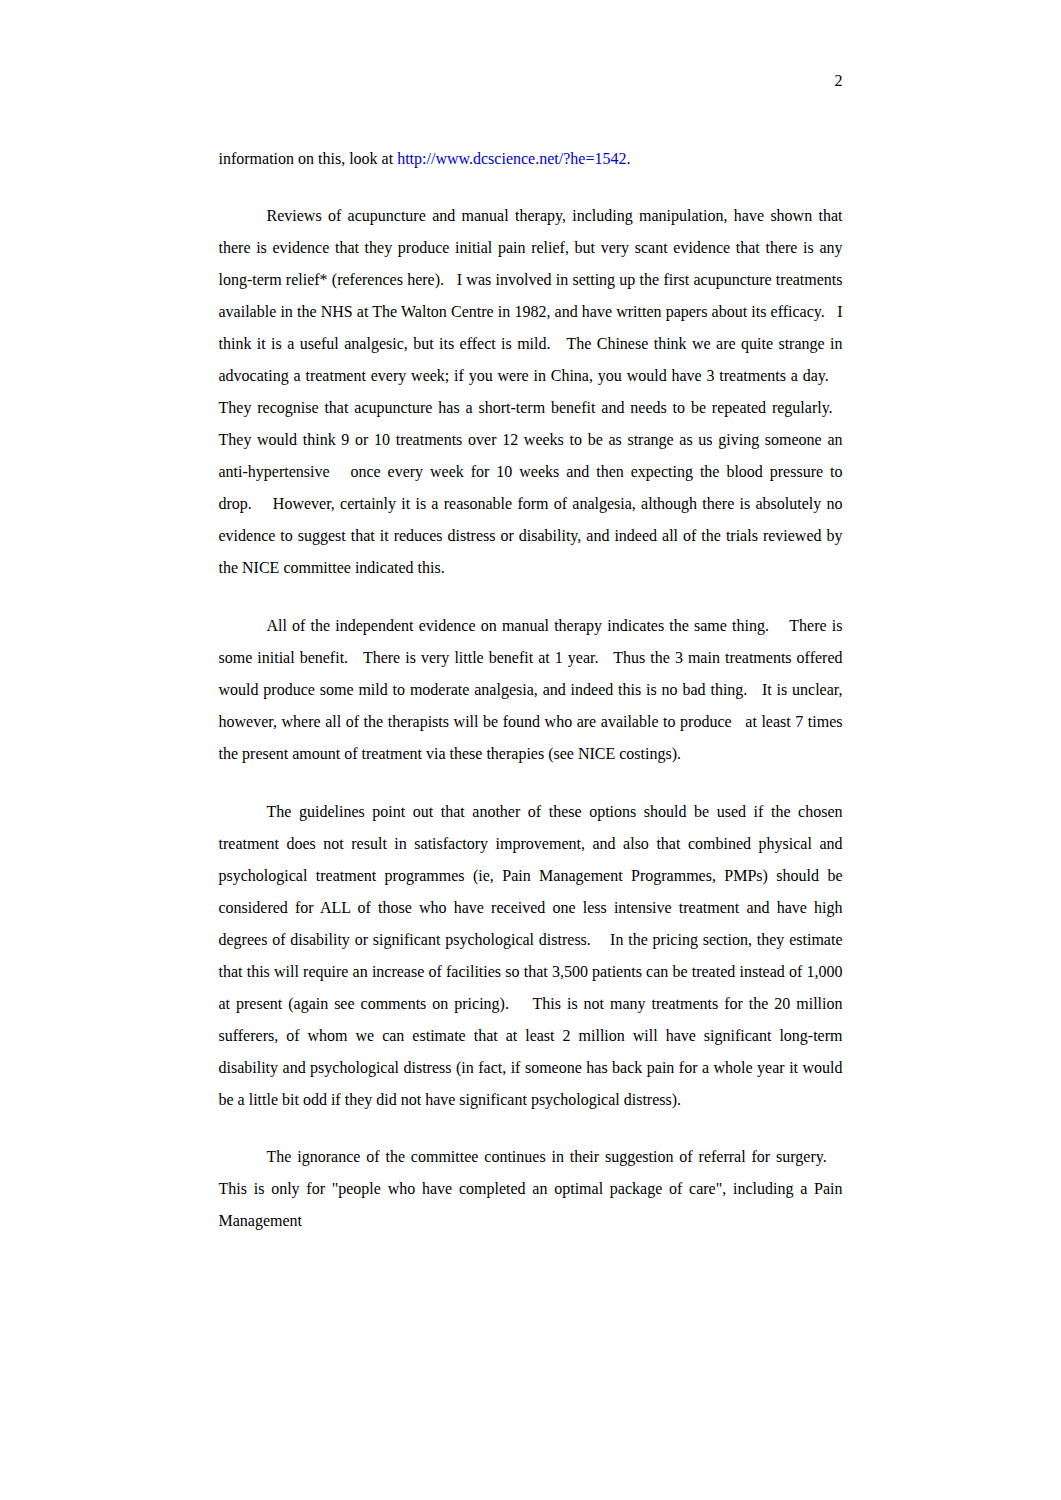2
information on this, look at http://www.dcscience.net/?he=1542.
Reviews of acupuncture and manual therapy, including manipulation, have shown that there is evidence that they produce initial pain relief, but very scant evidence that there is any long-term relief* (references here). I was involved in setting up the first acupuncture treatments available in the NHS at The Walton Centre in 1982, and have written papers about its efficacy. I think it is a useful analgesic, but its effect is mild. The Chinese think we are quite strange in advocating a treatment every week; if you were in China, you would have 3 treatments a day. They recognise that acupuncture has a short-term benefit and needs to be repeated regularly. They would think 9 or 10 treatments over 12 weeks to be as strange as us giving someone an anti-hypertensive once every week for 10 weeks and then expecting the blood pressure to drop. However, certainly it is a reasonable form of analgesia, although there is absolutely no evidence to suggest that it reduces distress or disability, and indeed all of the trials reviewed by the NICE committee indicated this.
All of the independent evidence on manual therapy indicates the same thing. There is some initial benefit. There is very little benefit at 1 year. Thus the 3 main treatments offered would produce some mild to moderate analgesia, and indeed this is no bad thing. It is unclear, however, where all of the therapists will be found who are available to produce at least 7 times the present amount of treatment via these therapies (see NICE costings).
The guidelines point out that another of these options should be used if the chosen treatment does not result in satisfactory improvement, and also that combined physical and psychological treatment programmes (ie, Pain Management Programmes, PMPs) should be considered for ALL of those who have received one less intensive treatment and have high degrees of disability or significant psychological distress. In the pricing section, they estimate that this will require an increase of facilities so that 3,500 patients can be treated instead of 1,000 at present (again see comments on pricing). This is not many treatments for the 20 million sufferers, of whom we can estimate that at least 2 million will have significant long-term disability and psychological distress (in fact, if someone has back pain for a whole year it would be a little bit odd if they did not have significant psychological distress).
The ignorance of the committee continues in their suggestion of referral for surgery. This is only for "people who have completed an optimal package of care", including a Pain Management